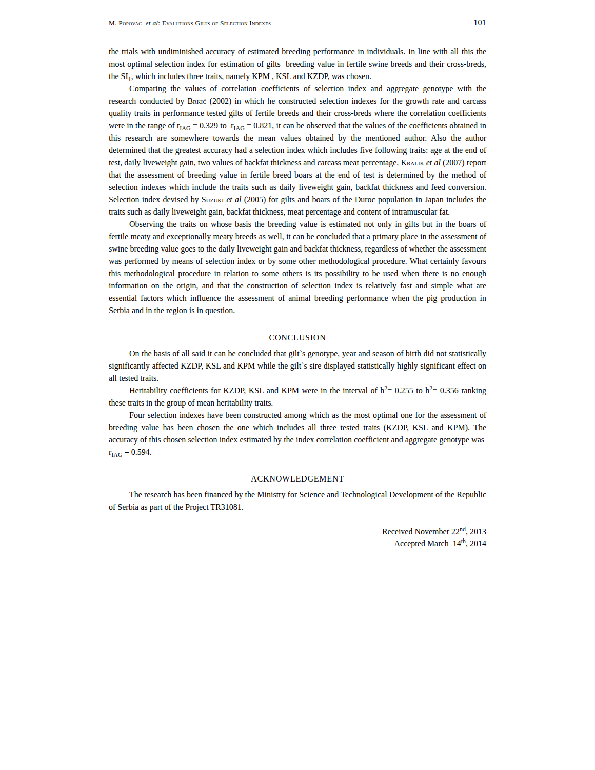M. Popovac et al: Evalutions Gilts of Selection Indexes 101
the trials with undiminished accuracy of estimated breeding performance in individuals. In line with all this the most optimal selection index for estimation of gilts breeding value in fertile swine breeds and their cross-breds, the SI1, which includes three traits, namely KPM , KSL and KZDP, was chosen.
Comparing the values of correlation coefficients of selection index and aggregate genotype with the research conducted by Brkić (2002) in which he constructed selection indexes for the growth rate and carcass quality traits in performance tested gilts of fertile breeds and their cross-breds where the correlation coefficients were in the range of rIAG = 0.329 to rIAG = 0.821, it can be observed that the values of the coefficients obtained in this research are somewhere towards the mean values obtained by the mentioned author. Also the author determined that the greatest accuracy had a selection index which includes five following traits: age at the end of test, daily liveweight gain, two values of backfat thickness and carcass meat percentage. Kralik et al (2007) report that the assessment of breeding value in fertile breed boars at the end of test is determined by the method of selection indexes which include the traits such as daily liveweight gain, backfat thickness and feed conversion. Selection index devised by Suzuki et al (2005) for gilts and boars of the Duroc population in Japan includes the traits such as daily liveweight gain, backfat thickness, meat percentage and content of intramuscular fat.
Observing the traits on whose basis the breeding value is estimated not only in gilts but in the boars of fertile meaty and exceptionally meaty breeds as well, it can be concluded that a primary place in the assessment of swine breeding value goes to the daily liveweight gain and backfat thickness, regardless of whether the assessment was performed by means of selection index or by some other methodological procedure. What certainly favours this methodological procedure in relation to some others is its possibility to be used when there is no enough information on the origin, and that the construction of selection index is relatively fast and simple what are essential factors which influence the assessment of animal breeding performance when the pig production in Serbia and in the region is in question.
Conclusion
On the basis of all said it can be concluded that gilt`s genotype, year and season of birth did not statistically significantly affected KZDP, KSL and KPM while the gilt`s sire displayed statistically highly significant effect on all tested traits.
Heritability coefficients for KZDP, KSL and KPM were in the interval of h2= 0.255 to h2= 0.356 ranking these traits in the group of mean heritability traits.
Four selection indexes have been constructed among which as the most optimal one for the assessment of breeding value has been chosen the one which includes all three tested traits (KZDP, KSL and KPM). The accuracy of this chosen selection index estimated by the index correlation coefficient and aggregate genotype was rIAG = 0.594.
Acknowledgement
The research has been financed by the Ministry for Science and Technological Development of the Republic of Serbia as part of the Project TR31081.
Received November 22nd, 2013
Accepted March 14th, 2014